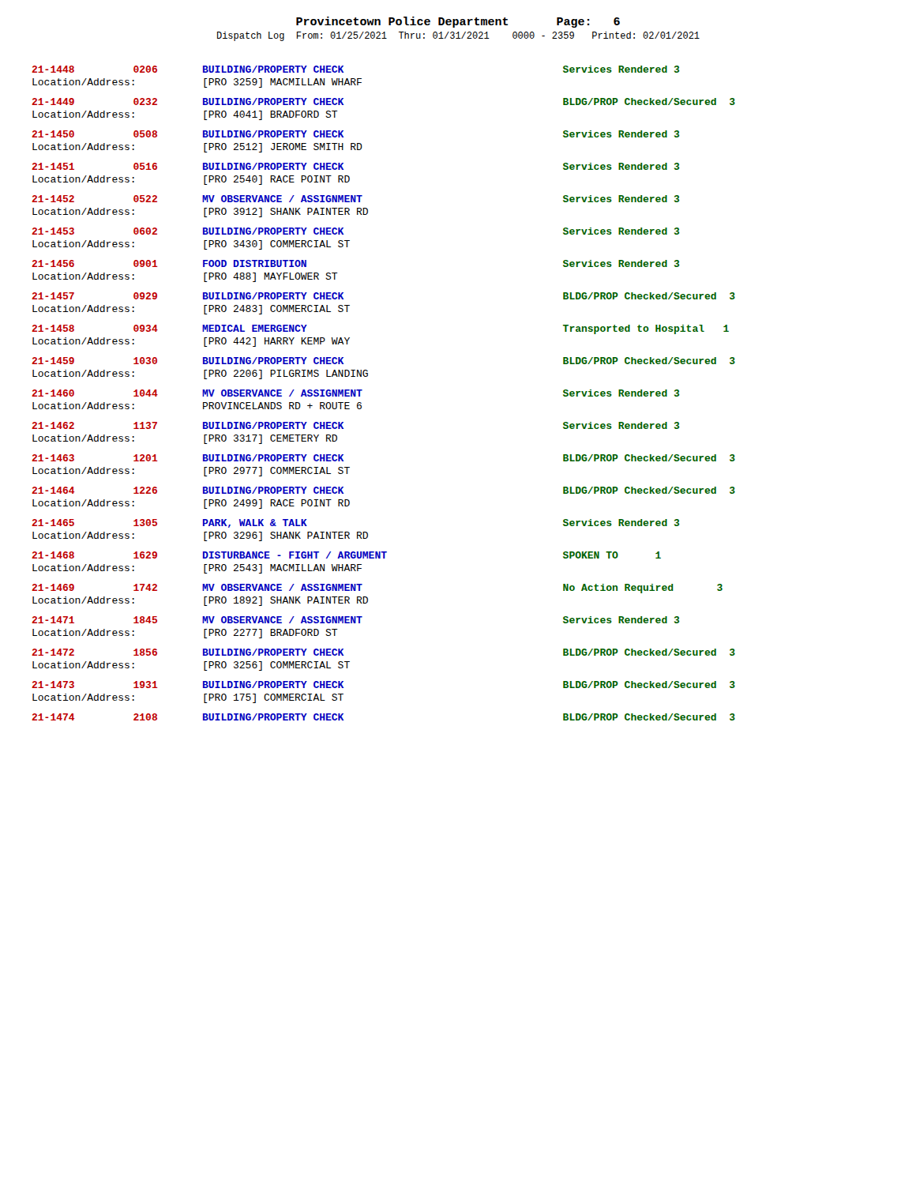Provincetown Police Department Page: 6
Dispatch Log From: 01/25/2021 Thru: 01/31/2021 0000 - 2359 Printed: 02/01/2021
| 21-1448 | 0206 | BUILDING/PROPERTY CHECK | Services Rendered 3 | |
| Location/Address: | [PRO 3259] MACMILLAN WHARF |
| 21-1449 | 0232 | BUILDING/PROPERTY CHECK | BLDG/PROP Checked/Secured 3 | |
| Location/Address: | [PRO 4041] BRADFORD ST |
| 21-1450 | 0508 | BUILDING/PROPERTY CHECK | Services Rendered 3 | |
| Location/Address: | [PRO 2512] JEROME SMITH RD |
| 21-1451 | 0516 | BUILDING/PROPERTY CHECK | Services Rendered 3 | |
| Location/Address: | [PRO 2540] RACE POINT RD |
| 21-1452 | 0522 | MV OBSERVANCE / ASSIGNMENT | Services Rendered 3 | |
| Location/Address: | [PRO 3912] SHANK PAINTER RD |
| 21-1453 | 0602 | BUILDING/PROPERTY CHECK | Services Rendered 3 | |
| Location/Address: | [PRO 3430] COMMERCIAL ST |
| 21-1456 | 0901 | FOOD DISTRIBUTION | Services Rendered 3 | |
| Location/Address: | [PRO 488] MAYFLOWER ST |
| 21-1457 | 0929 | BUILDING/PROPERTY CHECK | BLDG/PROP Checked/Secured 3 | |
| Location/Address: | [PRO 2483] COMMERCIAL ST |
| 21-1458 | 0934 | MEDICAL EMERGENCY | Transported to Hospital 1 | |
| Location/Address: | [PRO 442] HARRY KEMP WAY |
| 21-1459 | 1030 | BUILDING/PROPERTY CHECK | BLDG/PROP Checked/Secured 3 | |
| Location/Address: | [PRO 2206] PILGRIMS LANDING |
| 21-1460 | 1044 | MV OBSERVANCE / ASSIGNMENT | Services Rendered 3 | |
| Location/Address: | PROVINCELANDS RD + ROUTE 6 |
| 21-1462 | 1137 | BUILDING/PROPERTY CHECK | Services Rendered 3 | |
| Location/Address: | [PRO 3317] CEMETERY RD |
| 21-1463 | 1201 | BUILDING/PROPERTY CHECK | BLDG/PROP Checked/Secured 3 | |
| Location/Address: | [PRO 2977] COMMERCIAL ST |
| 21-1464 | 1226 | BUILDING/PROPERTY CHECK | BLDG/PROP Checked/Secured 3 | |
| Location/Address: | [PRO 2499] RACE POINT RD |
| 21-1465 | 1305 | PARK, WALK & TALK | Services Rendered 3 | |
| Location/Address: | [PRO 3296] SHANK PAINTER RD |
| 21-1468 | 1629 | DISTURBANCE - FIGHT / ARGUMENT | SPOKEN TO 1 | |
| Location/Address: | [PRO 2543] MACMILLAN WHARF |
| 21-1469 | 1742 | MV OBSERVANCE / ASSIGNMENT | No Action Required 3 | |
| Location/Address: | [PRO 1892] SHANK PAINTER RD |
| 21-1471 | 1845 | MV OBSERVANCE / ASSIGNMENT | Services Rendered 3 | |
| Location/Address: | [PRO 2277] BRADFORD ST |
| 21-1472 | 1856 | BUILDING/PROPERTY CHECK | BLDG/PROP Checked/Secured 3 | |
| Location/Address: | [PRO 3256] COMMERCIAL ST |
| 21-1473 | 1931 | BUILDING/PROPERTY CHECK | BLDG/PROP Checked/Secured 3 | |
| Location/Address: | [PRO 175] COMMERCIAL ST |
| 21-1474 | 2108 | BUILDING/PROPERTY CHECK | BLDG/PROP Checked/Secured 3 | |